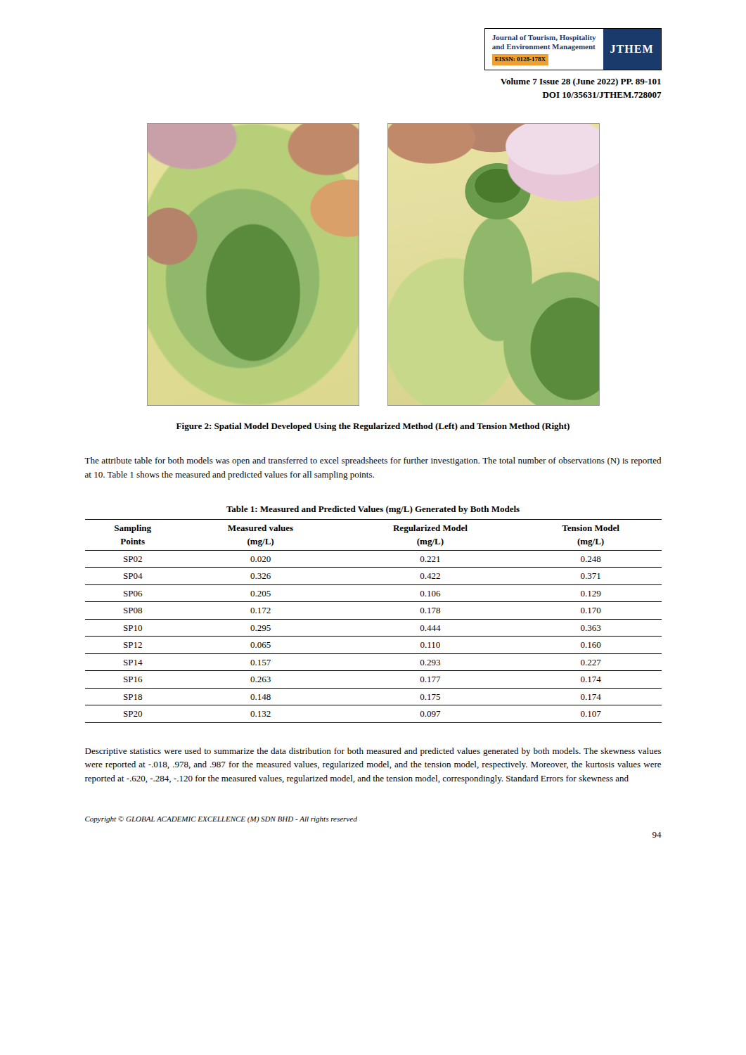Journal of Tourism, Hospitality
and Environment Management
EISSN: 0128-178X
JTHEM
Volume 7 Issue 28 (June 2022) PP. 89-101
DOI 10/35631/JTHEM.728007
Figure 2: Spatial Model Developed Using the Regularized Method (Left) and Tension Method (Right)
The attribute table for both models was open and transferred to excel spreadsheets for further investigation. The total number of observations (N) is reported at 10. Table 1 shows the measured and predicted values for all sampling points.
Table 1: Measured and Predicted Values (mg/L) Generated by Both Models
| Sampling | Measured values | Regularized Model | Tension Model |
| --- | --- | --- | --- |
| Points | (mg/L) | (mg/L) | (mg/L) |
| SP02 | 0.020 | 0.221 | 0.248 |
| SP04 | 0.326 | 0.422 | 0.371 |
| SP06 | 0.205 | 0.106 | 0.129 |
| SP08 | 0.172 | 0.178 | 0.170 |
| SP10 | 0.295 | 0.444 | 0.363 |
| SP12 | 0.065 | 0.110 | 0.160 |
| SP14 | 0.157 | 0.293 | 0.227 |
| SP16 | 0.263 | 0.177 | 0.174 |
| SP18 | 0.148 | 0.175 | 0.174 |
| SP20 | 0.132 | 0.097 | 0.107 |
Descriptive statistics were used to summarize the data distribution for both measured and predicted values generated by both models. The skewness values were reported at -.018, .978, and .987 for the measured values, regularized model, and the tension model, respectively. Moreover, the kurtosis values were reported at -.620, -.284, -.120 for the measured values, regularized model, and the tension model, correspondingly. Standard Errors for skewness and
Copyright © GLOBAL ACADEMIC EXCELLENCE (M) SDN BHD - All rights reserved
94